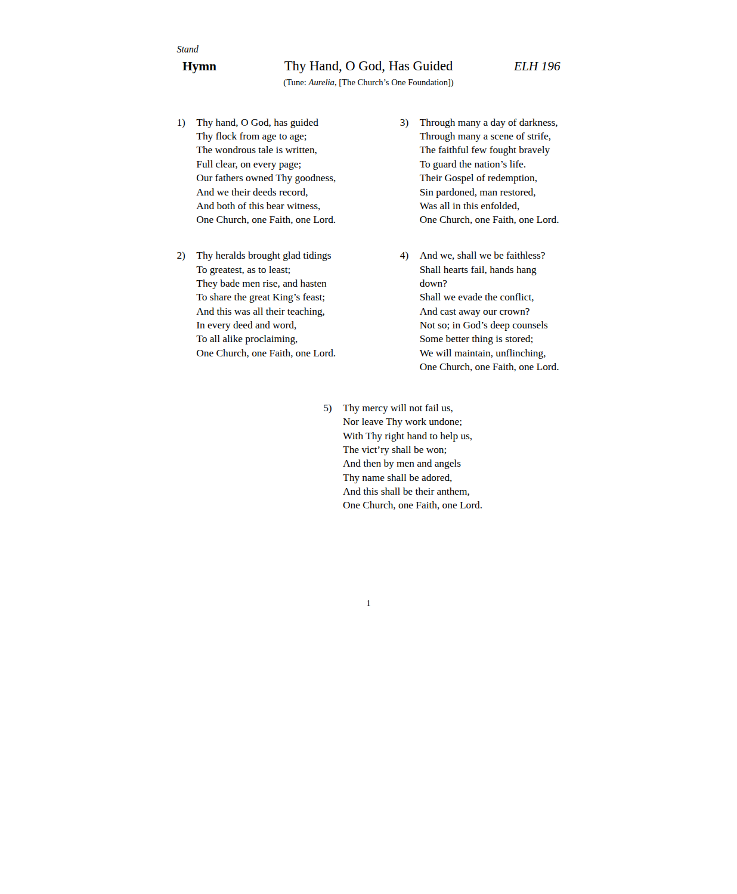Stand
Hymn
Thy Hand, O God, Has Guided
ELH 196
(Tune: Aurelia, [The Church’s One Foundation])
1)
Thy hand, O God, has guided Thy flock from age to age; The wondrous tale is written, Full clear, on every page; Our fathers owned Thy goodness, And we their deeds record, And both of this bear witness, One Church, one Faith, one Lord.
3)
Through many a day of darkness, Through many a scene of strife, The faithful few fought bravely To guard the nation’s life. Their Gospel of redemption, Sin pardoned, man restored, Was all in this enfolded, One Church, one Faith, one Lord.
2)
Thy heralds brought glad tidings To greatest, as to least; They bade men rise, and hasten To share the great King’s feast; And this was all their teaching, In every deed and word, To all alike proclaiming, One Church, one Faith, one Lord.
4)
And we, shall we be faithless? Shall hearts fail, hands hang down? Shall we evade the conflict, And cast away our crown? Not so; in God’s deep counsels Some better thing is stored; We will maintain, unflinching, One Church, one Faith, one Lord.
5)
Thy mercy will not fail us, Nor leave Thy work undone; With Thy right hand to help us, The vict’ry shall be won; And then by men and angels Thy name shall be adored, And this shall be their anthem, One Church, one Faith, one Lord.
1